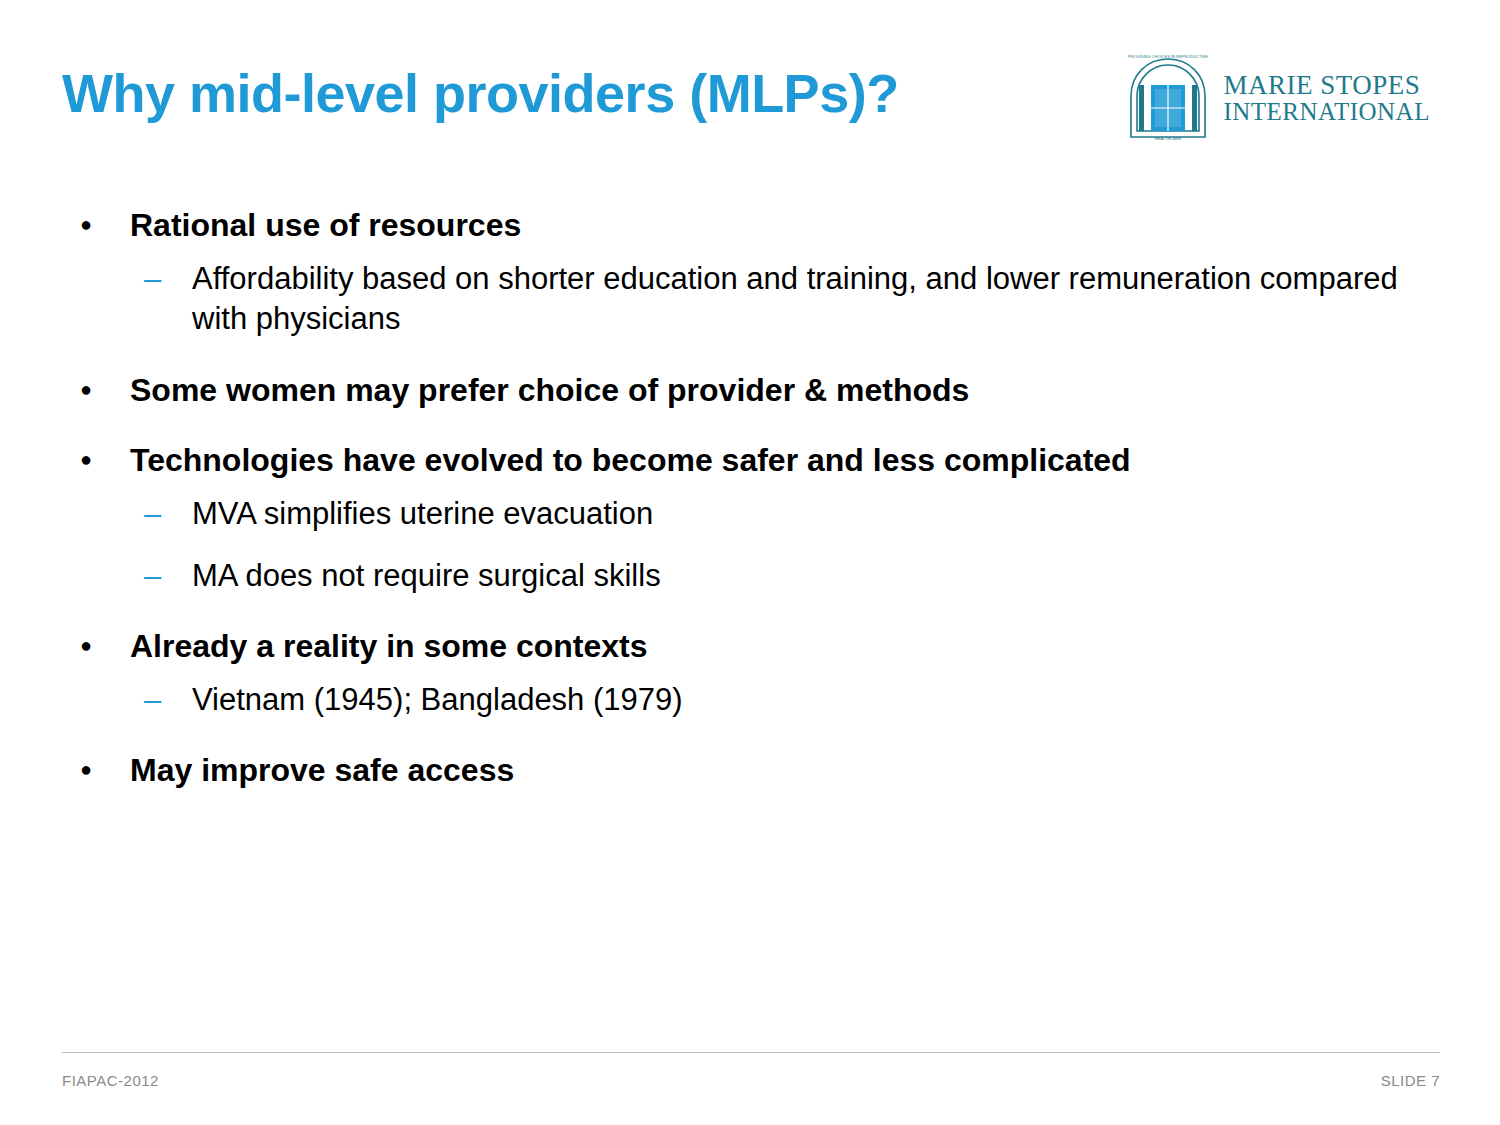Why mid-level providers (MLPs)?
PROVIDING CHOICES IN REPRODUCTIVE HEALTHCARE
MARIE STOPES
INTERNATIONAL
Rational use of resources
Affordability based on shorter education and training, and lower remuneration compared with physicians
Some women may prefer choice of provider & methods
Technologies have evolved to become safer and less complicated
MVA simplifies uterine evacuation
MA does not require surgical skills
Already a reality in some contexts
Vietnam (1945); Bangladesh (1979)
May improve safe access
FIAPAC-2012 SLIDE 7